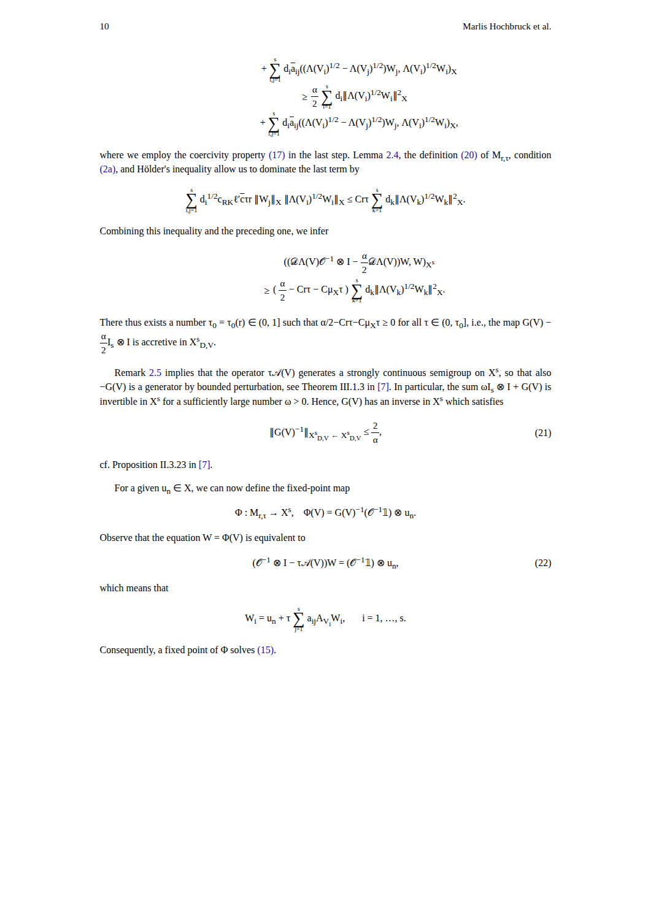10 Marlis Hochbruck et al.
+ s∑i,j=1 diaij((Λ(Vi)1/2 − Λ(Vj)1/2)Wj, Λ(Vi)1/2Wi)X
≥ α 2 s∑i=1 di∥Λ(Vi)1/2Wi∥2X
+ s∑i,j=1 diaij((Λ(Vi)1/2 − Λ(Vj)1/2)Wj, Λ(Vi)1/2Wi)X,
where we employ the coercivity property (17) in the last step. Lemma 2.4, the definition (20) of Mr,τ, condition (2a), and Hölder's inequality allow us to dominate the last term by
s∑i,j=1 di1/2cRKℓ′cτr ∥Wj∥X ∥Λ(Vi)1/2Wi∥X ≤ Crτ s∑k=1 dk∥Λ(Vk)1/2Wk∥2X.
Combining this inequality and the preceding one, we infer
((𝒟Λ(V)𝒪−1 ⊗ I − α 2 𝒟Λ(V))W, W)Xs
≥ ( α 2 − Crτ − CμXτ ) s∑k=1 dk∥Λ(Vk)1/2Wk∥2X.
There thus exists a number τ0 = τ0(r) ∈ (0, 1] such that α/2−Crτ−CμXτ ≥ 0 for all τ ∈ (0, τ0], i.e., the map G(V) − α 2 Is ⊗ I is accretive in XsD,V.
Remark 2.5 implies that the operator τ𝒜(V) generates a strongly continuous semigroup on Xs, so that also −G(V) is a generator by bounded perturbation, see Theorem III.1.3 in [7]. In particular, the sum ωIs ⊗ I + G(V) is invertible in Xs for a sufficiently large number ω > 0. Hence, G(V) has an inverse in Xs which satisfies
∥G(V)−1∥XsD,V ← XsD,V ≤ 2 α, (21)
cf. Proposition II.3.23 in [7].
For a given un ∈ X, we can now define the fixed-point map
Φ : Mr,τ → Xs, Φ(V) = G(V)−1(𝒪−1𝟙) ⊗ un.
Observe that the equation W = Φ(V) is equivalent to
(𝒪−1 ⊗ I − τ𝒜(V))W = (𝒪−1𝟙) ⊗ un, (22)
which means that
Wi = un + τ s∑j=1 aijAViWi, i = 1, …, s.
Consequently, a fixed point of Φ solves (15).